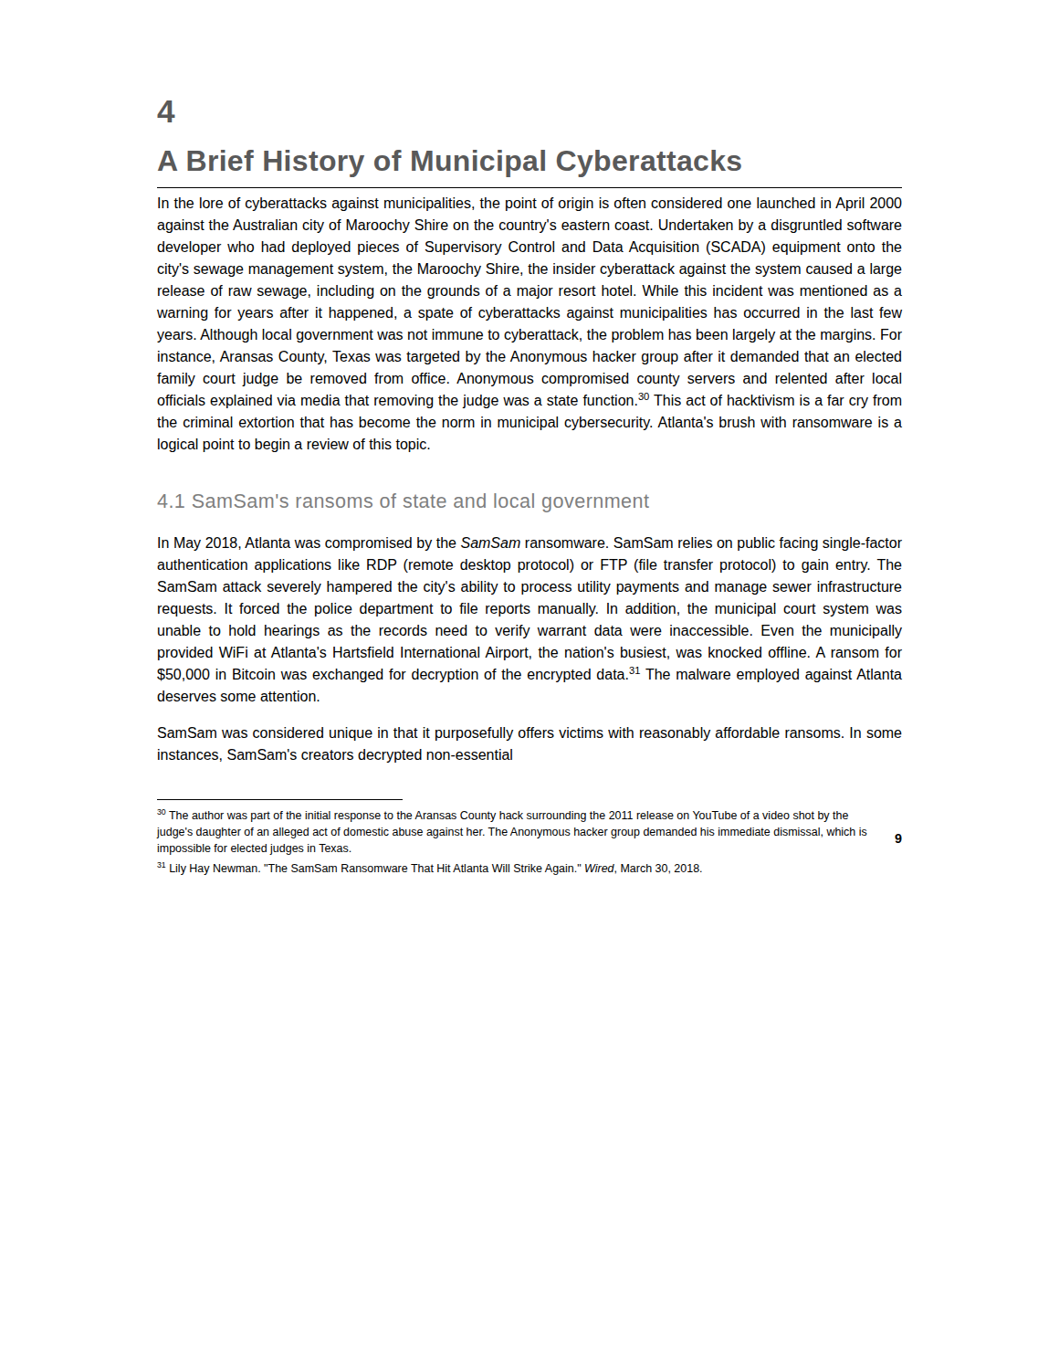4
A Brief History of Municipal Cyberattacks
In the lore of cyberattacks against municipalities, the point of origin is often considered one launched in April 2000 against the Australian city of Maroochy Shire on the country's eastern coast. Undertaken by a disgruntled software developer who had deployed pieces of Supervisory Control and Data Acquisition (SCADA) equipment onto the city's sewage management system, the Maroochy Shire, the insider cyberattack against the system caused a large release of raw sewage, including on the grounds of a major resort hotel. While this incident was mentioned as a warning for years after it happened, a spate of cyberattacks against municipalities has occurred in the last few years. Although local government was not immune to cyberattack, the problem has been largely at the margins. For instance, Aransas County, Texas was targeted by the Anonymous hacker group after it demanded that an elected family court judge be removed from office. Anonymous compromised county servers and relented after local officials explained via media that removing the judge was a state function.30 This act of hacktivism is a far cry from the criminal extortion that has become the norm in municipal cybersecurity. Atlanta's brush with ransomware is a logical point to begin a review of this topic.
4.1 SamSam's ransoms of state and local government
In May 2018, Atlanta was compromised by the SamSam ransomware. SamSam relies on public facing single-factor authentication applications like RDP (remote desktop protocol) or FTP (file transfer protocol) to gain entry. The SamSam attack severely hampered the city's ability to process utility payments and manage sewer infrastructure requests. It forced the police department to file reports manually. In addition, the municipal court system was unable to hold hearings as the records need to verify warrant data were inaccessible. Even the municipally provided WiFi at Atlanta's Hartsfield International Airport, the nation's busiest, was knocked offline. A ransom for $50,000 in Bitcoin was exchanged for decryption of the encrypted data.31 The malware employed against Atlanta deserves some attention.
SamSam was considered unique in that it purposefully offers victims with reasonably affordable ransoms. In some instances, SamSam's creators decrypted non-essential
30 The author was part of the initial response to the Aransas County hack surrounding the 2011 release on YouTube of a video shot by the judge's daughter of an alleged act of domestic abuse against her. The Anonymous hacker group demanded his immediate dismissal, which is impossible for elected judges in Texas.
31 Lily Hay Newman. "The SamSam Ransomware That Hit Atlanta Will Strike Again." Wired, March 30, 2018.
9